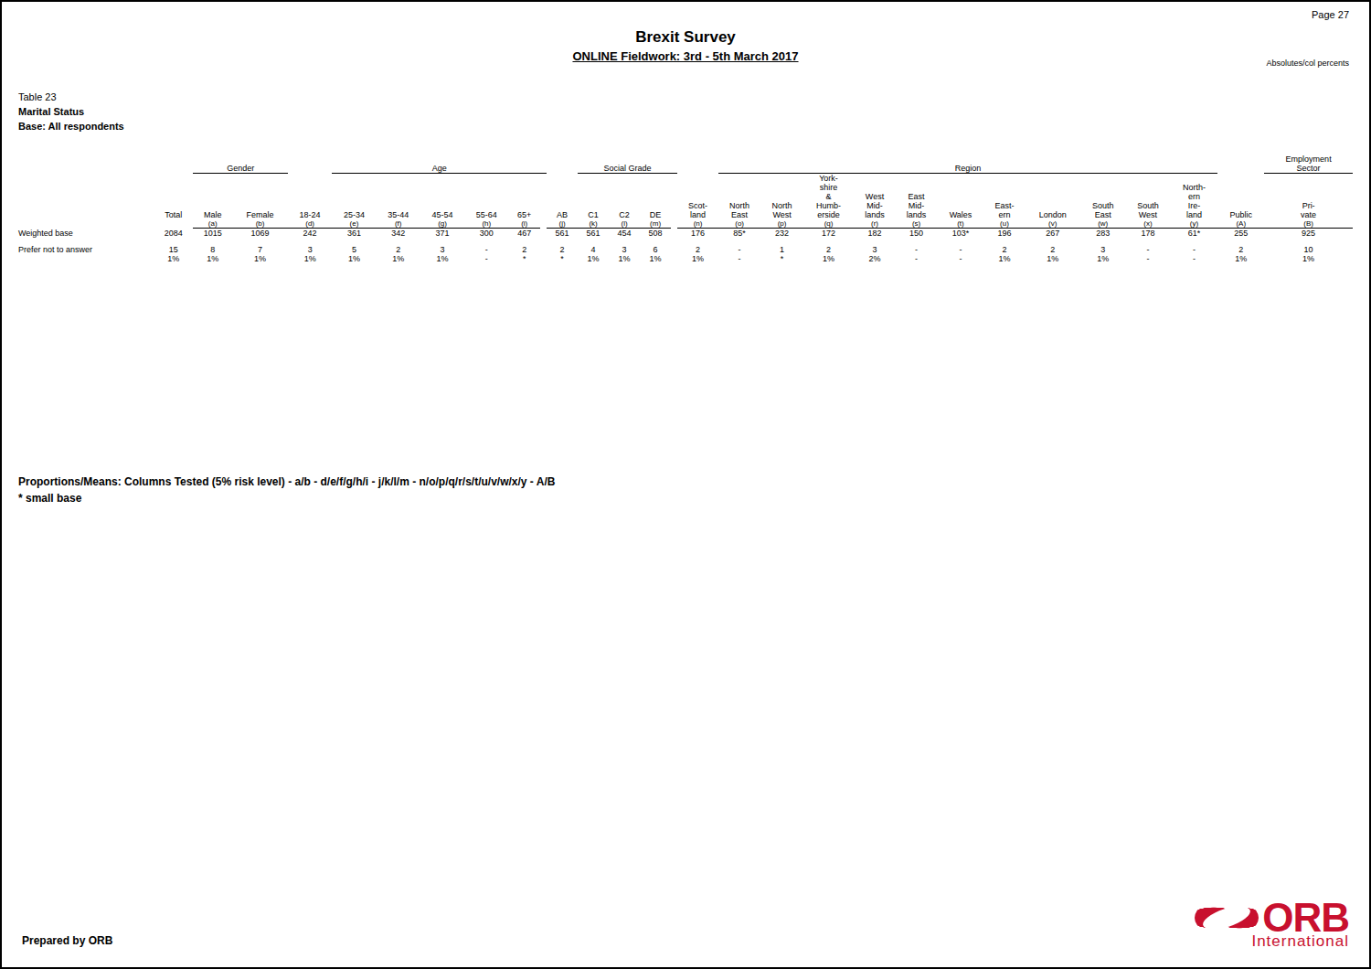Page 27
Brexit Survey
ONLINE Fieldwork: 3rd - 5th March 2017
Absolutes/col percents
Table 23
Marital Status
Base: All respondents
| | | Gender | | Age | | Social Grade | | Region | | Employment Sector |
| | Total | Male | Female | 18-24 | 25-34 | 35-44 | 45-54 | 55-64 | 65+ | | AB | C1 | C2 | DE | | Scot- land | North East | North West | York- shire & Humb- erside | West Mid- lands | East Mid- lands | Wales | East- ern | London | South East | South West | North- ern Ire- land | Public | Pri- vate |
| | | (a) | (b) | (d) | (e) | (f) | (g) | (h) | (i) | | (j) | (k) | (l) | (m) | | (n) | (o) | (p) | (q) | (r) | (s) | (t) | (u) | (v) | (w) | (x) | (y) | (A) | (B) |
| Weighted base | 2084 | 1015 | 1069 | 242 | 361 | 342 | 371 | 300 | 467 | | 561 | 561 | 454 | 508 | | 176 | 85* | 232 | 172 | 182 | 150 | 103* | 196 | 267 | 283 | 178 | 61* | 255 | 925 |
| Prefer not to answer | 15 | 8 | 7 | 3 | 5 | 2 | 3 | - | 2 | | 2 | 4 | 3 | 6 | | 2 | - | 1 | 2 | 3 | - | - | 2 | 2 | 3 | - | - | 2 | 10 |
| | 1% | 1% | 1% | 1% | 1% | 1% | 1% | - | * | | * | 1% | 1% | 1% | | 1% | - | * | 1% | 2% | - | - | 1% | 1% | 1% | - | - | 1% | 1% |
Proportions/Means: Columns Tested (5% risk level) - a/b - d/e/f/g/h/i - j/k/l/m - n/o/p/q/r/s/t/u/v/w/x/y - A/B
* small base
Prepared by ORB
ORB
International